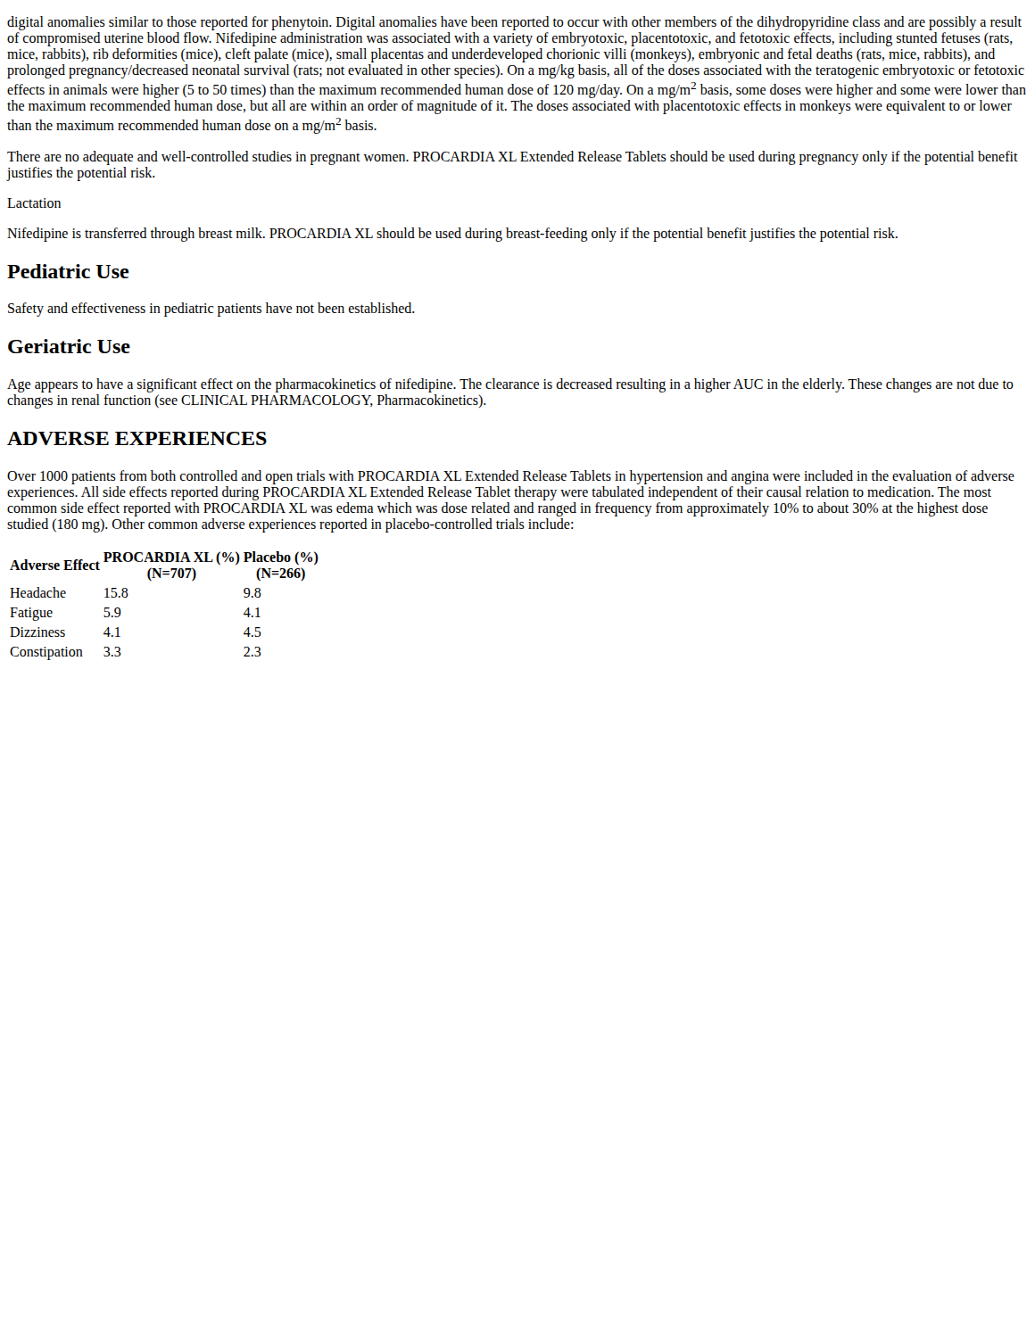digital anomalies similar to those reported for phenytoin. Digital anomalies have been reported to occur with other members of the dihydropyridine class and are possibly a result of compromised uterine blood flow. Nifedipine administration was associated with a variety of embryotoxic, placentotoxic, and fetotoxic effects, including stunted fetuses (rats, mice, rabbits), rib deformities (mice), cleft palate (mice), small placentas and underdeveloped chorionic villi (monkeys), embryonic and fetal deaths (rats, mice, rabbits), and prolonged pregnancy/decreased neonatal survival (rats; not evaluated in other species). On a mg/kg basis, all of the doses associated with the teratogenic embryotoxic or fetotoxic effects in animals were higher (5 to 50 times) than the maximum recommended human dose of 120 mg/day. On a mg/m2 basis, some doses were higher and some were lower than the maximum recommended human dose, but all are within an order of magnitude of it. The doses associated with placentotoxic effects in monkeys were equivalent to or lower than the maximum recommended human dose on a mg/m2 basis.
There are no adequate and well-controlled studies in pregnant women. PROCARDIA XL Extended Release Tablets should be used during pregnancy only if the potential benefit justifies the potential risk.
Lactation
Nifedipine is transferred through breast milk. PROCARDIA XL should be used during breast-feeding only if the potential benefit justifies the potential risk.
Pediatric Use
Safety and effectiveness in pediatric patients have not been established.
Geriatric Use
Age appears to have a significant effect on the pharmacokinetics of nifedipine. The clearance is decreased resulting in a higher AUC in the elderly. These changes are not due to changes in renal function (see CLINICAL PHARMACOLOGY, Pharmacokinetics).
ADVERSE EXPERIENCES
Over 1000 patients from both controlled and open trials with PROCARDIA XL Extended Release Tablets in hypertension and angina were included in the evaluation of adverse experiences. All side effects reported during PROCARDIA XL Extended Release Tablet therapy were tabulated independent of their causal relation to medication. The most common side effect reported with PROCARDIA XL was edema which was dose related and ranged in frequency from approximately 10% to about 30% at the highest dose studied (180 mg). Other common adverse experiences reported in placebo-controlled trials include:
| Adverse Effect | PROCARDIA XL (%) (N=707) | Placebo (%) (N=266) |
| --- | --- | --- |
| Headache | 15.8 | 9.8 |
| Fatigue | 5.9 | 4.1 |
| Dizziness | 4.1 | 4.5 |
| Constipation | 3.3 | 2.3 |